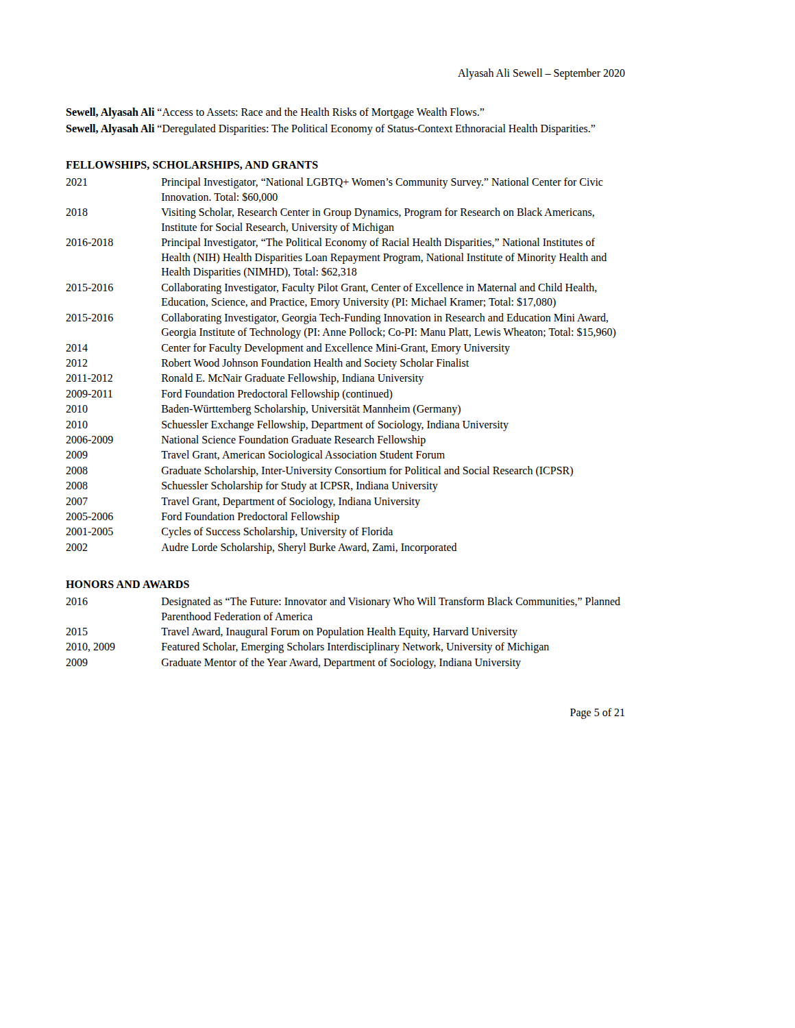Alyasah Ali Sewell – September 2020
Sewell, Alyasah Ali “Access to Assets: Race and the Health Risks of Mortgage Wealth Flows.”
Sewell, Alyasah Ali “Deregulated Disparities: The Political Economy of Status-Context Ethnoracial Health Disparities.”
FELLOWSHIPS, SCHOLARSHIPS, AND GRANTS
| 2021 | Principal Investigator, “National LGBTQ+ Women’s Community Survey.” National Center for Civic Innovation. Total: $60,000 |
| 2018 | Visiting Scholar, Research Center in Group Dynamics, Program for Research on Black Americans, Institute for Social Research, University of Michigan |
| 2016-2018 | Principal Investigator, “The Political Economy of Racial Health Disparities,” National Institutes of Health (NIH) Health Disparities Loan Repayment Program, National Institute of Minority Health and Health Disparities (NIMHD), Total: $62,318 |
| 2015-2016 | Collaborating Investigator, Faculty Pilot Grant, Center of Excellence in Maternal and Child Health, Education, Science, and Practice, Emory University (PI: Michael Kramer; Total: $17,080) |
| 2015-2016 | Collaborating Investigator, Georgia Tech-Funding Innovation in Research and Education Mini Award, Georgia Institute of Technology (PI: Anne Pollock; Co-PI: Manu Platt, Lewis Wheaton; Total: $15,960) |
| 2014 | Center for Faculty Development and Excellence Mini-Grant, Emory University |
| 2012 | Robert Wood Johnson Foundation Health and Society Scholar Finalist |
| 2011-2012 | Ronald E. McNair Graduate Fellowship, Indiana University |
| 2009-2011 | Ford Foundation Predoctoral Fellowship (continued) |
| 2010 | Baden-Württemberg Scholarship, Universität Mannheim (Germany) |
| 2010 | Schuessler Exchange Fellowship, Department of Sociology, Indiana University |
| 2006-2009 | National Science Foundation Graduate Research Fellowship |
| 2009 | Travel Grant, American Sociological Association Student Forum |
| 2008 | Graduate Scholarship, Inter-University Consortium for Political and Social Research (ICPSR) |
| 2008 | Schuessler Scholarship for Study at ICPSR, Indiana University |
| 2007 | Travel Grant, Department of Sociology, Indiana University |
| 2005-2006 | Ford Foundation Predoctoral Fellowship |
| 2001-2005 | Cycles of Success Scholarship, University of Florida |
| 2002 | Audre Lorde Scholarship, Sheryl Burke Award, Zami, Incorporated |
HONORS AND AWARDS
| 2016 | Designated as “The Future: Innovator and Visionary Who Will Transform Black Communities,” Planned Parenthood Federation of America |
| 2015 | Travel Award, Inaugural Forum on Population Health Equity, Harvard University |
| 2010, 2009 | Featured Scholar, Emerging Scholars Interdisciplinary Network, University of Michigan |
| 2009 | Graduate Mentor of the Year Award, Department of Sociology, Indiana University |
Page 5 of 21